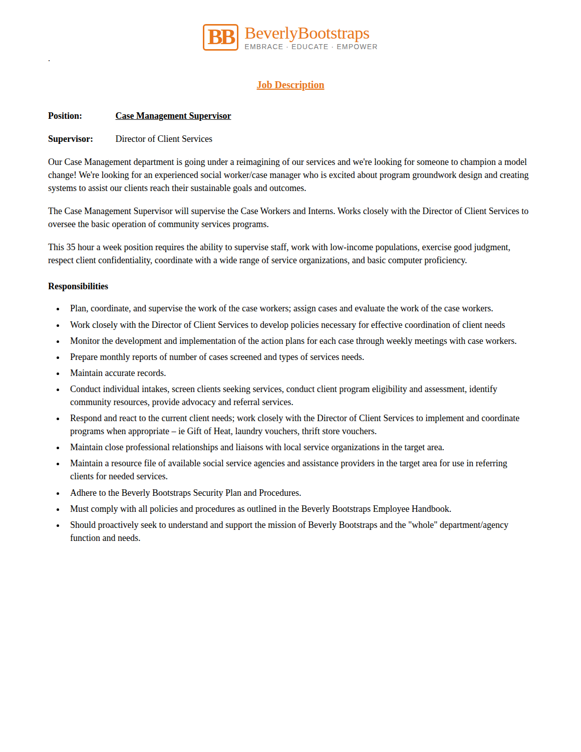BB BeverlyBootstraps
EMBRACE · EDUCATE · EMPOWER
.
Job Description
Position: Case Management Supervisor
Supervisor: Director of Client Services
Our Case Management department is going under a reimagining of our services and we're looking for someone to champion a model change! We're looking for an experienced social worker/case manager who is excited about program groundwork design and creating systems to assist our clients reach their sustainable goals and outcomes.
The Case Management Supervisor will supervise the Case Workers and Interns. Works closely with the Director of Client Services to oversee the basic operation of community services programs.
This 35 hour a week position requires the ability to supervise staff, work with low-income populations, exercise good judgment, respect client confidentiality, coordinate with a wide range of service organizations, and basic computer proficiency.
Responsibilities
Plan, coordinate, and supervise the work of the case workers; assign cases and evaluate the work of the case workers.
Work closely with the Director of Client Services to develop policies necessary for effective coordination of client needs
Monitor the development and implementation of the action plans for each case through weekly meetings with case workers.
Prepare monthly reports of number of cases screened and types of services needs.
Maintain accurate records.
Conduct individual intakes, screen clients seeking services, conduct client program eligibility and assessment, identify community resources, provide advocacy and referral services.
Respond and react to the current client needs; work closely with the Director of Client Services to implement and coordinate programs when appropriate – ie Gift of Heat, laundry vouchers, thrift store vouchers.
Maintain close professional relationships and liaisons with local service organizations in the target area.
Maintain a resource file of available social service agencies and assistance providers in the target area for use in referring clients for needed services.
Adhere to the Beverly Bootstraps Security Plan and Procedures.
Must comply with all policies and procedures as outlined in the Beverly Bootstraps Employee Handbook.
Should proactively seek to understand and support the mission of Beverly Bootstraps and the "whole" department/agency function and needs.